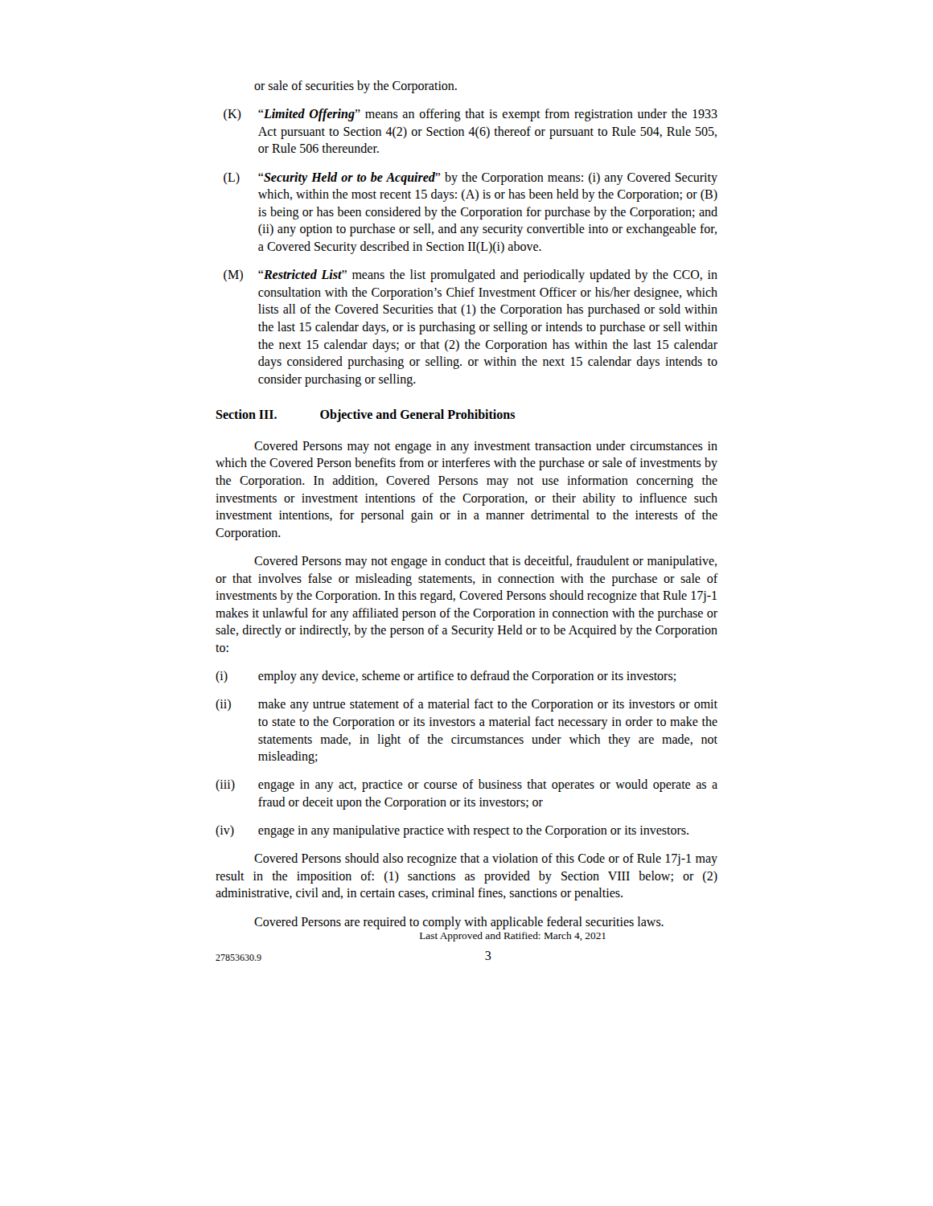or sale of securities by the Corporation.
(K)
“Limited Offering” means an offering that is exempt from registration under the 1933 Act pursuant to Section 4(2) or Section 4(6) thereof or pursuant to Rule 504, Rule 505, or Rule 506 thereunder.
(L)
“Security Held or to be Acquired” by the Corporation means: (i) any Covered Security which, within the most recent 15 days: (A) is or has been held by the Corporation; or (B) is being or has been considered by the Corporation for purchase by the Corporation; and (ii) any option to purchase or sell, and any security convertible into or exchangeable for, a Covered Security described in Section II(L)(i) above.
(M)
“Restricted List” means the list promulgated and periodically updated by the CCO, in consultation with the Corporation’s Chief Investment Officer or his/her designee, which lists all of the Covered Securities that (1) the Corporation has purchased or sold within the last 15 calendar days, or is purchasing or selling or intends to purchase or sell within the next 15 calendar days; or that (2) the Corporation has within the last 15 calendar days considered purchasing or selling. or within the next 15 calendar days intends to consider purchasing or selling.
Section III. Objective and General Prohibitions
Covered Persons may not engage in any investment transaction under circumstances in which the Covered Person benefits from or interferes with the purchase or sale of investments by the Corporation. In addition, Covered Persons may not use information concerning the investments or investment intentions of the Corporation, or their ability to influence such investment intentions, for personal gain or in a manner detrimental to the interests of the Corporation.
Covered Persons may not engage in conduct that is deceitful, fraudulent or manipulative, or that involves false or misleading statements, in connection with the purchase or sale of investments by the Corporation. In this regard, Covered Persons should recognize that Rule 17j-1 makes it unlawful for any affiliated person of the Corporation in connection with the purchase or sale, directly or indirectly, by the person of a Security Held or to be Acquired by the Corporation to:
(i)
employ any device, scheme or artifice to defraud the Corporation or its investors;
(ii)
make any untrue statement of a material fact to the Corporation or its investors or omit to state to the Corporation or its investors a material fact necessary in order to make the statements made, in light of the circumstances under which they are made, not misleading;
(iii)
engage in any act, practice or course of business that operates or would operate as a fraud or deceit upon the Corporation or its investors; or
(iv)
engage in any manipulative practice with respect to the Corporation or its investors.
Covered Persons should also recognize that a violation of this Code or of Rule 17j-1 may result in the imposition of: (1) sanctions as provided by Section VIII below; or (2) administrative, civil and, in certain cases, criminal fines, sanctions or penalties.
Covered Persons are required to comply with applicable federal securities laws.
Last Approved and Ratified: March 4, 2021
27853630.9
3